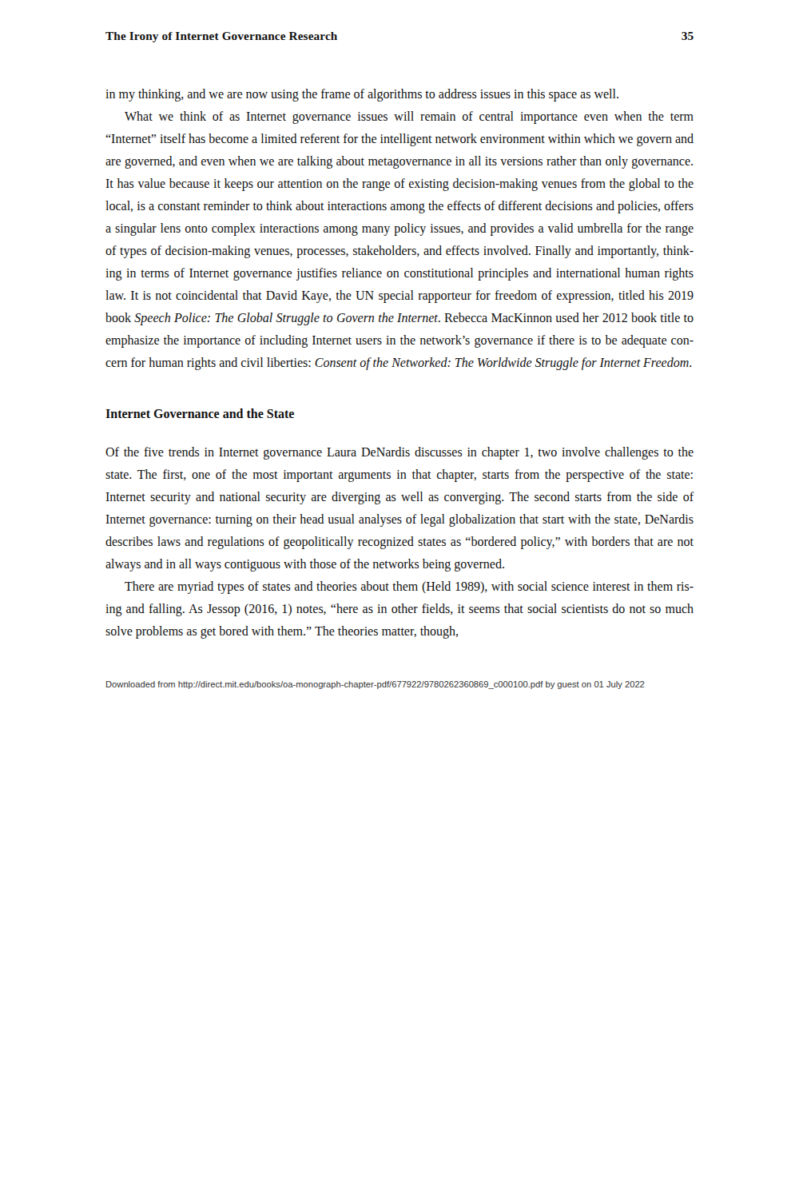The Irony of Internet Governance Research 35
in my thinking, and we are now using the frame of algorithms to address issues in this space as well.
What we think of as Internet governance issues will remain of central importance even when the term “Internet” itself has become a limited referent for the intelligent network environment within which we govern and are governed, and even when we are talking about metagovernance in all its versions rather than only governance. It has value because it keeps our attention on the range of existing decision-making venues from the global to the local, is a constant reminder to think about interactions among the effects of different decisions and policies, offers a singular lens onto complex interactions among many policy issues, and provides a valid umbrella for the range of types of decision-making venues, processes, stakeholders, and effects involved. Finally and importantly, thinking in terms of Internet governance justifies reliance on constitutional principles and international human rights law. It is not coincidental that David Kaye, the UN special rapporteur for freedom of expression, titled his 2019 book Speech Police: The Global Struggle to Govern the Internet. Rebecca MacKinnon used her 2012 book title to emphasize the importance of including Internet users in the network’s governance if there is to be adequate concern for human rights and civil liberties: Consent of the Networked: The Worldwide Struggle for Internet Freedom.
Internet Governance and the State
Of the five trends in Internet governance Laura DeNardis discusses in chapter 1, two involve challenges to the state. The first, one of the most important arguments in that chapter, starts from the perspective of the state: Internet security and national security are diverging as well as converging. The second starts from the side of Internet governance: turning on their head usual analyses of legal globalization that start with the state, DeNardis describes laws and regulations of geopolitically recognized states as “bordered policy,” with borders that are not always and in all ways contiguous with those of the networks being governed.
There are myriad types of states and theories about them (Held 1989), with social science interest in them rising and falling. As Jessop (2016, 1) notes, “here as in other fields, it seems that social scientists do not so much solve problems as get bored with them.” The theories matter, though,
Downloaded from http://direct.mit.edu/books/oa-monograph-chapter-pdf/677922/9780262360869_c000100.pdf by guest on 01 July 2022